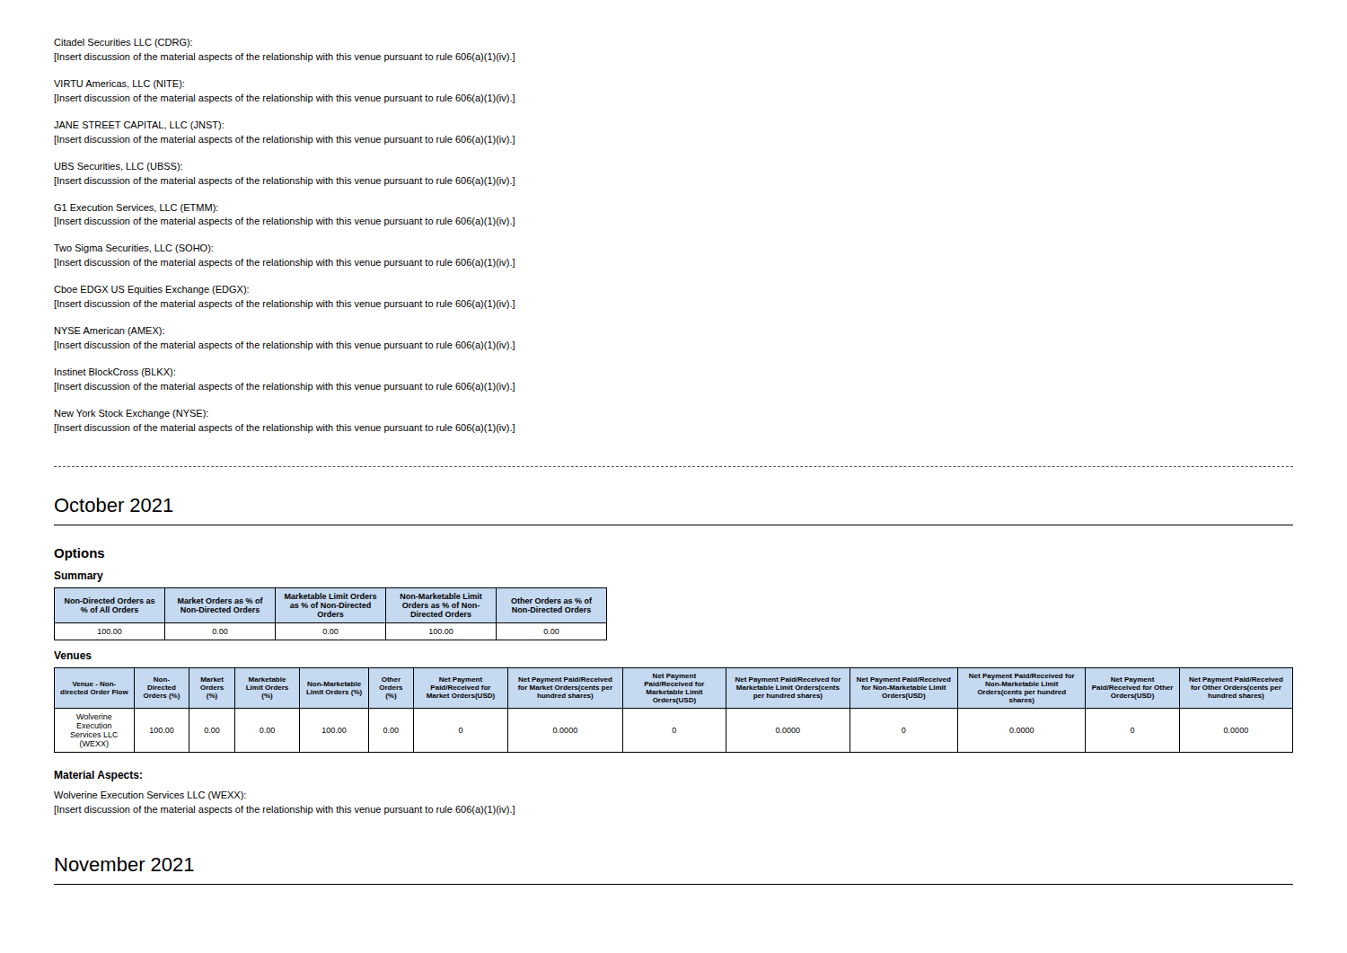Citadel Securities LLC (CDRG): [Insert discussion of the material aspects of the relationship with this venue pursuant to rule 606(a)(1)(iv).]
VIRTU Americas, LLC (NITE): [Insert discussion of the material aspects of the relationship with this venue pursuant to rule 606(a)(1)(iv).]
JANE STREET CAPITAL, LLC (JNST): [Insert discussion of the material aspects of the relationship with this venue pursuant to rule 606(a)(1)(iv).]
UBS Securities, LLC (UBSS): [Insert discussion of the material aspects of the relationship with this venue pursuant to rule 606(a)(1)(iv).]
G1 Execution Services, LLC (ETMM): [Insert discussion of the material aspects of the relationship with this venue pursuant to rule 606(a)(1)(iv).]
Two Sigma Securities, LLC (SOHO): [Insert discussion of the material aspects of the relationship with this venue pursuant to rule 606(a)(1)(iv).]
Cboe EDGX US Equities Exchange (EDGX): [Insert discussion of the material aspects of the relationship with this venue pursuant to rule 606(a)(1)(iv).]
NYSE American (AMEX): [Insert discussion of the material aspects of the relationship with this venue pursuant to rule 606(a)(1)(iv).]
Instinet BlockCross (BLKX): [Insert discussion of the material aspects of the relationship with this venue pursuant to rule 606(a)(1)(iv).]
New York Stock Exchange (NYSE): [Insert discussion of the material aspects of the relationship with this venue pursuant to rule 606(a)(1)(iv).]
October 2021
Options
Summary
| Non-Directed Orders as % of All Orders | Market Orders as % of Non-Directed Orders | Marketable Limit Orders as % of Non-Directed Orders | Non-Marketable Limit Orders as % of Non-Directed Orders | Other Orders as % of Non-Directed Orders |
| --- | --- | --- | --- | --- |
| 100.00 | 0.00 | 0.00 | 100.00 | 0.00 |
Venues
| Venue - Non-directed Order Flow | Non-Directed Orders (%) | Market Orders (%) | Marketable Limit Orders (%) | Non-Marketable Limit Orders (%) | Other Orders (%) | Net Payment Paid/Received for Market Orders(USD) | Net Payment Paid/Received for Market Orders(cents per hundred shares) | Net Payment Paid/Received for Marketable Limit Orders(USD) | Net Payment Paid/Received for Marketable Limit Orders(cents per hundred shares) | Net Payment Paid/Received for Non-Marketable Limit Orders(USD) | Net Payment Paid/Received for Non-Marketable Limit Orders(cents per hundred shares) | Net Payment Paid/Received for Other Orders(USD) | Net Payment Paid/Received for Other Orders(cents per hundred shares) |
| --- | --- | --- | --- | --- | --- | --- | --- | --- | --- | --- | --- | --- | --- |
| Wolverine Execution Services LLC (WEXX) | 100.00 | 0.00 | 0.00 | 100.00 | 0.00 | 0 | 0.0000 | 0 | 0.0000 | 0 | 0.0000 | 0 | 0.0000 |
Material Aspects:
Wolverine Execution Services LLC (WEXX): [Insert discussion of the material aspects of the relationship with this venue pursuant to rule 606(a)(1)(iv).]
November 2021